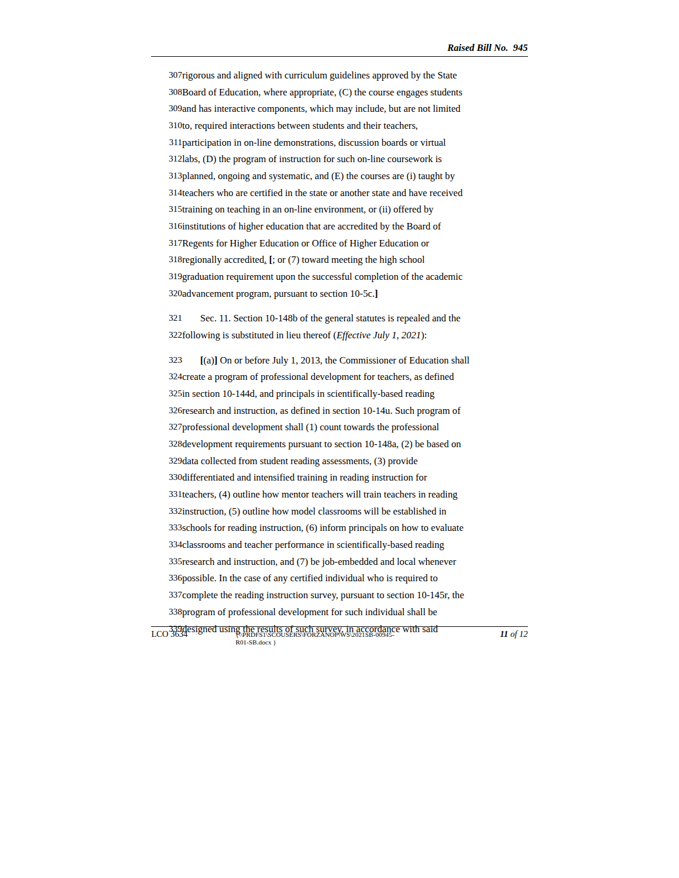Raised Bill No. 945
| 307 | rigorous and aligned with curriculum guidelines approved by the State |
| 308 | Board of Education, where appropriate, (C) the course engages students |
| 309 | and has interactive components, which may include, but are not limited |
| 310 | to, required interactions between students and their teachers, |
| 311 | participation in on-line demonstrations, discussion boards or virtual |
| 312 | labs, (D) the program of instruction for such on-line coursework is |
| 313 | planned, ongoing and systematic, and (E) the courses are (i) taught by |
| 314 | teachers who are certified in the state or another state and have received |
| 315 | training on teaching in an on-line environment, or (ii) offered by |
| 316 | institutions of higher education that are accredited by the Board of |
| 317 | Regents for Higher Education or Office of Higher Education or |
| 318 | regionally accredited . [ ; or (7) toward meeting the high school |
| 319 | graduation requirement upon the successful completion of the academic |
| 320 | advancement program, pursuant to section 10-5c. ] |
| 321 | Sec. 11. Section 10-148b of the general statutes is repealed and the |
| 322 | following is substituted in lieu thereof ( Effective July 1, 2021 ): |
| 323 | [ (a) ] On or before July 1, 2013, the Commissioner of Education shall |
| 324 | create a program of professional development for teachers, as defined |
| 325 | in section 10-144d, and principals in scientifically-based reading |
| 326 | research and instruction, as defined in section 10-14u. Such program of |
| 327 | professional development shall (1) count towards the professional |
| 328 | development requirements pursuant to section 10-148a, (2) be based on |
| 329 | data collected from student reading assessments, (3) provide |
| 330 | differentiated and intensified training in reading instruction for |
| 331 | teachers, (4) outline how mentor teachers will train teachers in reading |
| 332 | instruction, (5) outline how model classrooms will be established in |
| 333 | schools for reading instruction, (6) inform principals on how to evaluate |
| 334 | classrooms and teacher performance in scientifically-based reading |
| 335 | research and instruction, and (7) be job-embedded and local whenever |
| 336 | possible. In the case of any certified individual who is required to |
| 337 | complete the reading instruction survey, pursuant to section 10-145r, the |
| 338 | program of professional development for such individual shall be |
| 339 | designed using the results of such survey, in accordance with said |
LCO 3634
{\\PRDFS1\SCOUSERS\FORZANOF\WS\2021SB-00945-
R01-SB.docx }
11 of 12